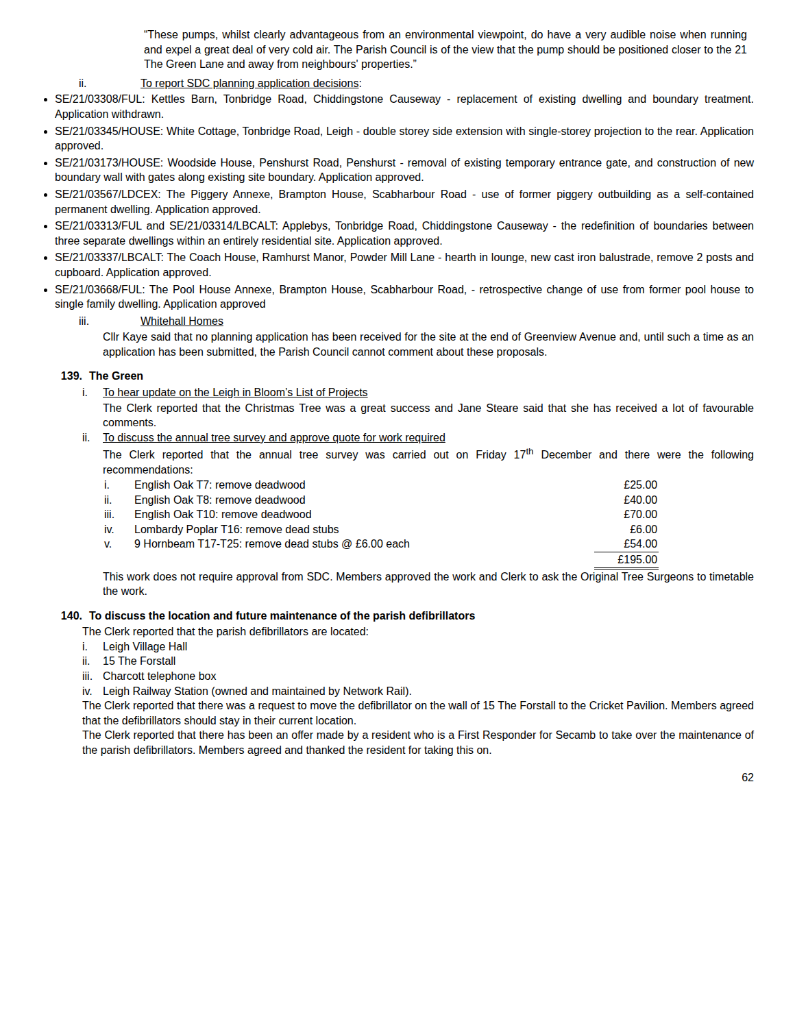“These pumps, whilst clearly advantageous from an environmental viewpoint, do have a very audible noise when running and expel a great deal of very cold air. The Parish Council is of the view that the pump should be positioned closer to the 21 The Green Lane and away from neighbours' properties.”
ii.
To report SDC planning application decisions:
SE/21/03308/FUL: Kettles Barn, Tonbridge Road, Chiddingstone Causeway - replacement of existing dwelling and boundary treatment. Application withdrawn.
SE/21/03345/HOUSE: White Cottage, Tonbridge Road, Leigh - double storey side extension with single-storey projection to the rear. Application approved.
SE/21/03173/HOUSE: Woodside House, Penshurst Road, Penshurst - removal of existing temporary entrance gate, and construction of new boundary wall with gates along existing site boundary. Application approved.
SE/21/03567/LDCEX: The Piggery Annexe, Brampton House, Scabharbour Road - use of former piggery outbuilding as a self-contained permanent dwelling. Application approved.
SE/21/03313/FUL and SE/21/03314/LBCALT: Applebys, Tonbridge Road, Chiddingstone Causeway - the redefinition of boundaries between three separate dwellings within an entirely residential site. Application approved.
SE/21/03337/LBCALT: The Coach House, Ramhurst Manor, Powder Mill Lane - hearth in lounge, new cast iron balustrade, remove 2 posts and cupboard. Application approved.
SE/21/03668/FUL: The Pool House Annexe, Brampton House, Scabharbour Road, - retrospective change of use from former pool house to single family dwelling. Application approved
iii.
Whitehall Homes
Cllr Kaye said that no planning application has been received for the site at the end of Greenview Avenue and, until such a time as an application has been submitted, the Parish Council cannot comment about these proposals.
139.
The Green
i.
To hear update on the Leigh in Bloom’s List of Projects
The Clerk reported that the Christmas Tree was a great success and Jane Steare said that she has received a lot of favourable comments.
ii.
To discuss the annual tree survey and approve quote for work required
The Clerk reported that the annual tree survey was carried out on Friday 17th December and there were the following recommendations:
| i. | English Oak T7: remove deadwood | £25.00 |
| ii. | English Oak T8: remove deadwood | £40.00 |
| iii. | English Oak T10: remove deadwood | £70.00 |
| iv. | Lombardy Poplar T16: remove dead stubs | £6.00 |
| v. | 9 Hornbeam T17-T25: remove dead stubs @ £6.00 each | £54.00 |
| | | £195.00 |
This work does not require approval from SDC. Members approved the work and Clerk to ask the Original Tree Surgeons to timetable the work.
140.
To discuss the location and future maintenance of the parish defibrillators
The Clerk reported that the parish defibrillators are located:
i.
Leigh Village Hall
ii.
15 The Forstall
iii.
Charcott telephone box
iv.
Leigh Railway Station (owned and maintained by Network Rail).
The Clerk reported that there was a request to move the defibrillator on the wall of 15 The Forstall to the Cricket Pavilion. Members agreed that the defibrillators should stay in their current location.
The Clerk reported that there has been an offer made by a resident who is a First Responder for Secamb to take over the maintenance of the parish defibrillators. Members agreed and thanked the resident for taking this on.
62